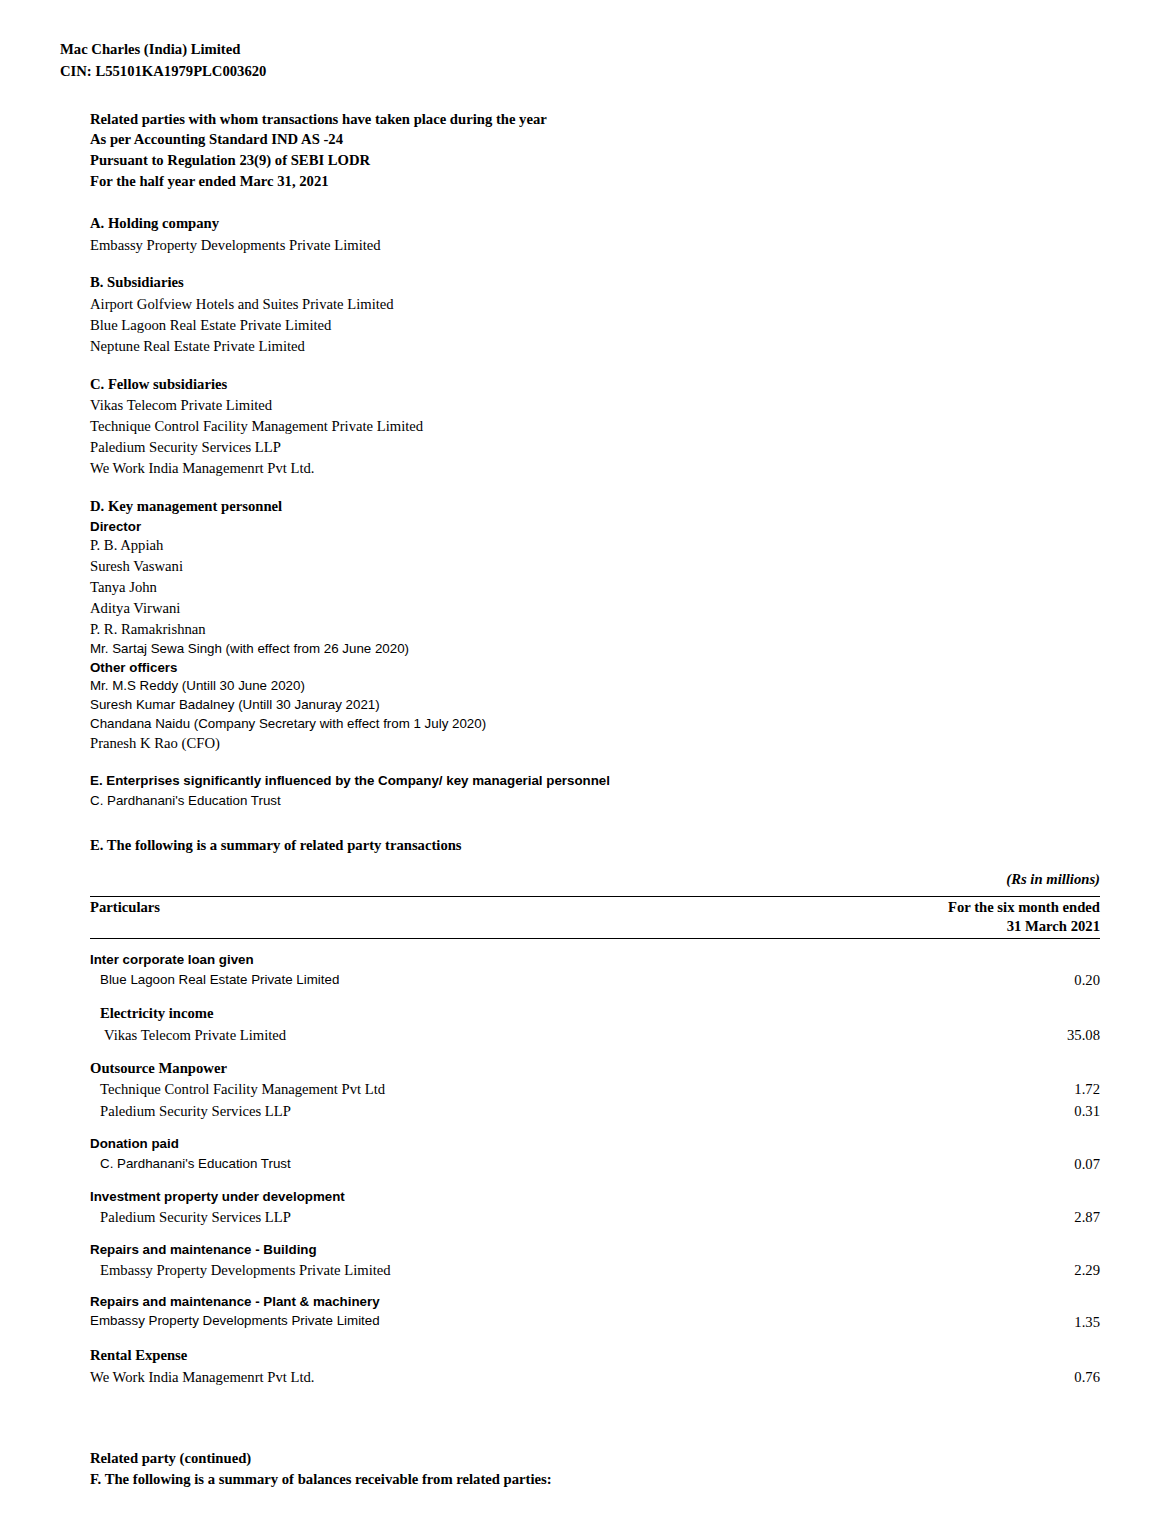Mac Charles (India) Limited
CIN: L55101KA1979PLC003620
Related parties with whom transactions have taken place during the year
As per Accounting Standard IND AS -24
Pursuant to Regulation 23(9) of SEBI LODR
For the half year ended Marc 31, 2021
A. Holding company
Embassy Property Developments Private Limited
B. Subsidiaries
Airport Golfview Hotels and Suites Private Limited
Blue Lagoon Real Estate Private Limited
Neptune Real Estate Private Limited
C. Fellow subsidiaries
Vikas Telecom Private Limited
Technique Control Facility Management Private Limited
Paledium Security Services LLP
We Work India Managemenrt Pvt Ltd.
D. Key management personnel
Director
P. B. Appiah
Suresh Vaswani
Tanya John
Aditya Virwani
P. R. Ramakrishnan
Mr. Sartaj Sewa Singh (with effect from 26 June 2020)
Other officers
Mr. M.S Reddy (Untill 30 June 2020)
Suresh Kumar Badalney (Untill 30 Januray 2021)
Chandana Naidu (Company Secretary with effect from 1 July 2020)
Pranesh K Rao (CFO)
E. Enterprises significantly influenced by the Company/ key managerial personnel
C. Pardhanani's Education Trust
E. The following is a summary of related party transactions
(Rs in millions)
| Particulars | For the six month ended 31 March 2021 |
| Inter corporate loan given | |
| Blue Lagoon Real Estate Private Limited | 0.20 |
| Electricity income | |
| Vikas Telecom Private Limited | 35.08 |
| Outsource Manpower | |
| Technique Control Facility Management Pvt Ltd | 1.72 |
| Paledium Security Services LLP | 0.31 |
| Donation paid | |
| C. Pardhanani's Education Trust | 0.07 |
| Investment property under development | |
| Paledium Security Services LLP | 2.87 |
| Repairs and maintenance - Building | |
| Embassy Property Developments Private Limited | 2.29 |
| Repairs and maintenance - Plant & machinery | |
| Embassy Property Developments Private Limited | 1.35 |
| Rental Expense | |
| We Work India Managemenrt Pvt Ltd. | 0.76 |
Related party (continued)
F. The following is a summary of balances receivable from related parties: